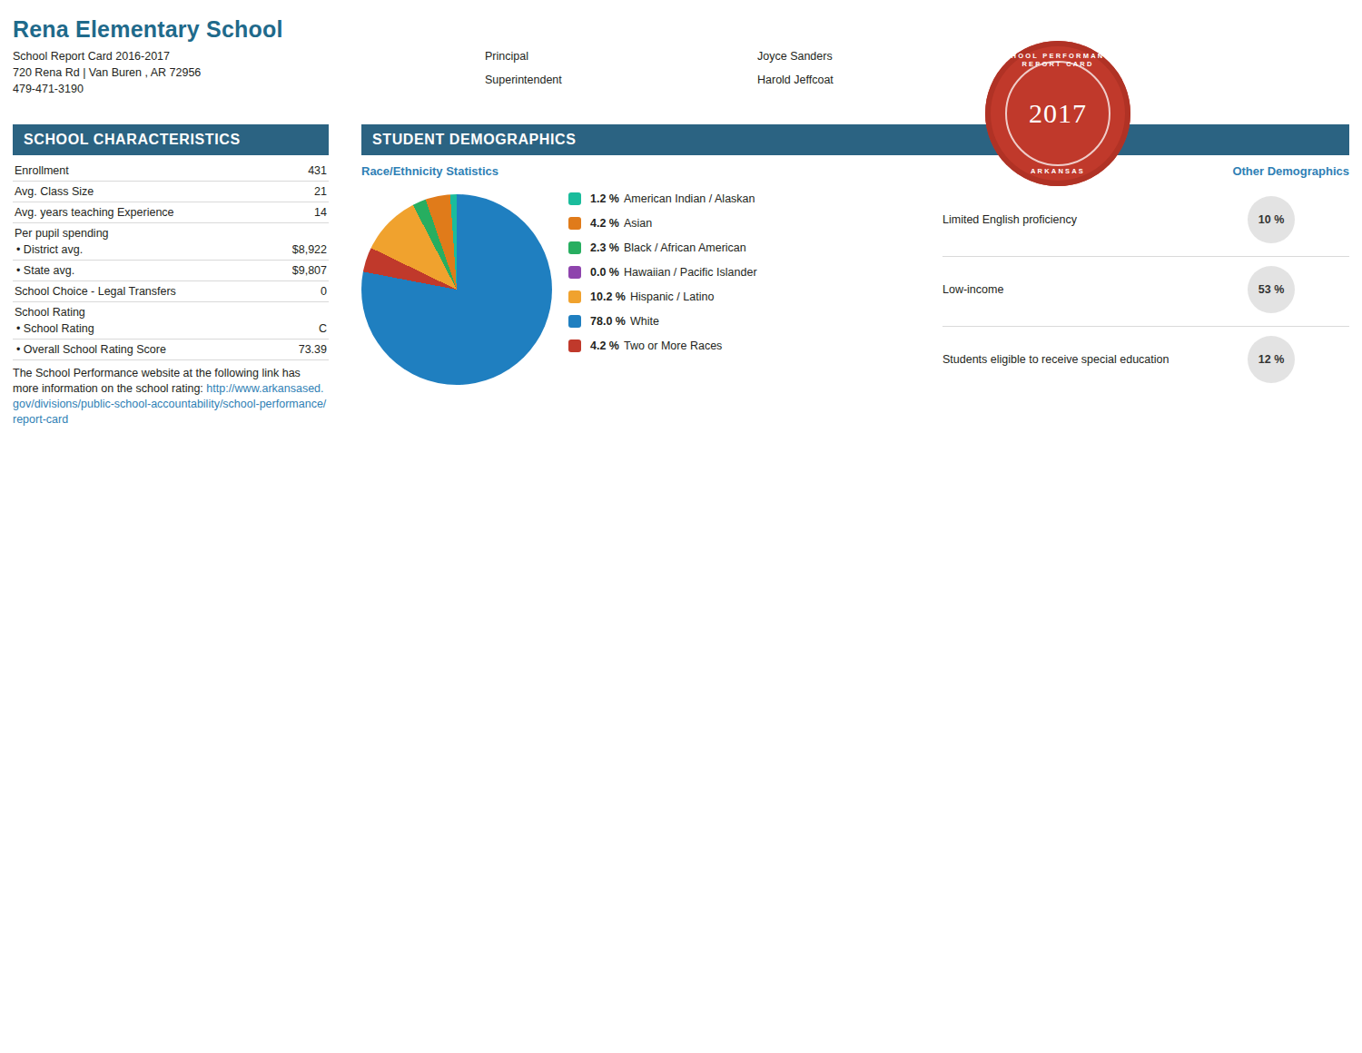Rena Elementary School
School Report Card 2016-2017
720 Rena Rd | Van Buren , AR 72956
479-471-3190
| Principal | Joyce Sanders |
| Superintendent | Harold Jeffcoat |
SCHOOL PERFORMANCE REPORT CARD
2017
ARKANSAS
SCHOOL CHARACTERISTICS
| Enrollment | 431 |
| Avg. Class Size | 21 |
| Avg. years teaching Experience | 14 |
| Per pupil spending |
| • District avg. | $8,922 |
| • State avg. | $9,807 |
| School Choice - Legal Transfers | 0 |
| School Rating |
| • School Rating | C |
| • Overall School Rating Score | 73.39 |
The School Performance website at the following link has more information on the school rating: http://www.arkansased.gov/divisions/public-school-accountability/school-performance/report-card
STUDENT DEMOGRAPHICS
Race/Ethnicity Statistics
Other Demographics
1.2 % American Indian / Alaskan
4.2 % Asian
2.3 % Black / African American
0.0 % Hawaiian / Pacific Islander
10.2 % Hispanic / Latino
78.0 % White
4.2 % Two or More Races
Limited English proficiency
10 %
Low-income
53 %
Students eligible to receive special education
12 %